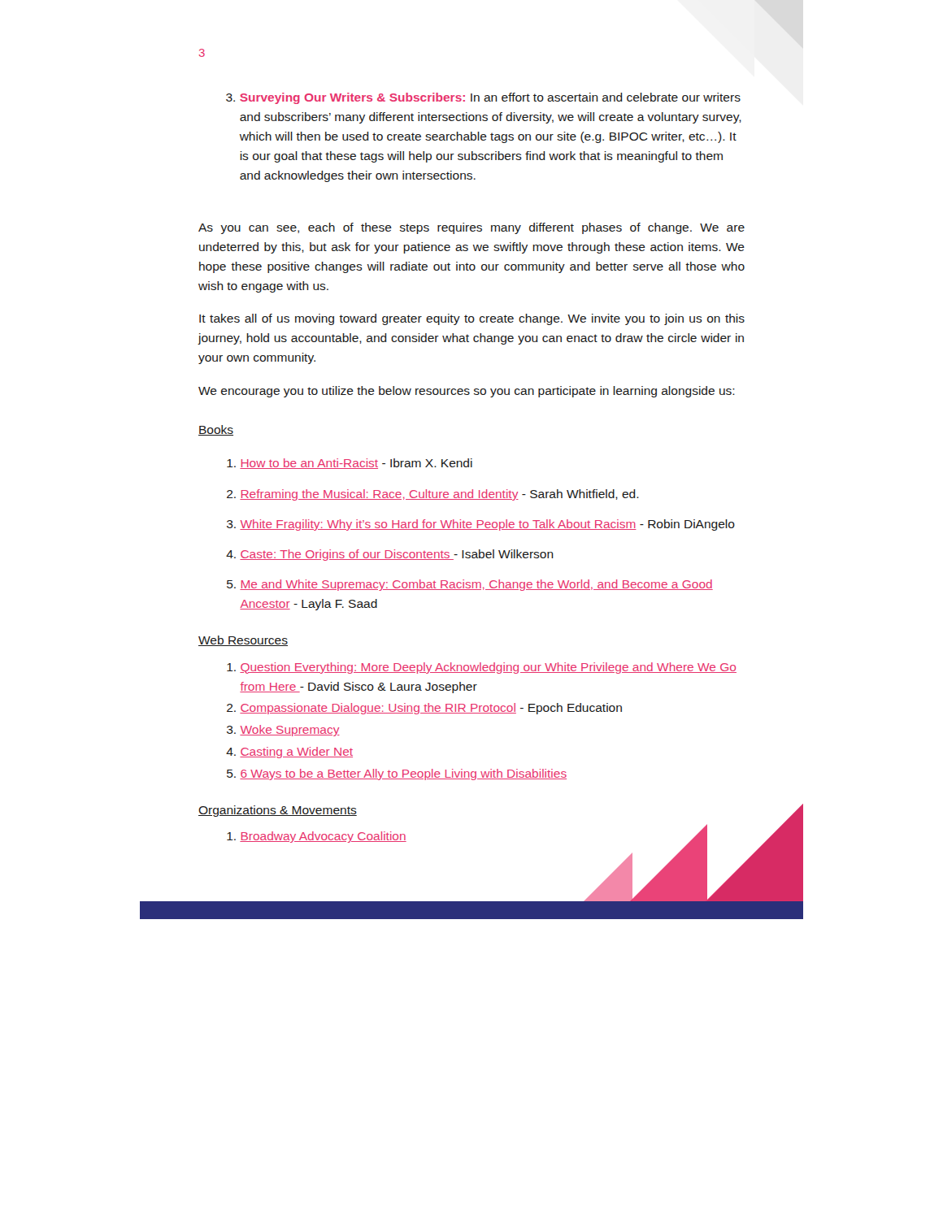3
Surveying Our Writers & Subscribers: In an effort to ascertain and celebrate our writers and subscribers’ many different intersections of diversity, we will create a voluntary survey, which will then be used to create searchable tags on our site (e.g. BIPOC writer, etc…). It is our goal that these tags will help our subscribers find work that is meaningful to them and acknowledges their own intersections.
As you can see, each of these steps requires many different phases of change. We are undeterred by this, but ask for your patience as we swiftly move through these action items. We hope these positive changes will radiate out into our community and better serve all those who wish to engage with us.
It takes all of us moving toward greater equity to create change. We invite you to join us on this journey, hold us accountable, and consider what change you can enact to draw the circle wider in your own community.
We encourage you to utilize the below resources so you can participate in learning alongside us:
Books
How to be an Anti-Racist - Ibram X. Kendi
Reframing the Musical: Race, Culture and Identity - Sarah Whitfield, ed.
White Fragility: Why it’s so Hard for White People to Talk About Racism - Robin DiAngelo
Caste: The Origins of our Discontents - Isabel Wilkerson
Me and White Supremacy: Combat Racism, Change the World, and Become a Good Ancestor - Layla F. Saad
Web Resources
Question Everything: More Deeply Acknowledging our White Privilege and Where We Go from Here - David Sisco & Laura Josepher
Compassionate Dialogue: Using the RIR Protocol - Epoch Education
Woke Supremacy
Casting a Wider Net
6 Ways to be a Better Ally to People Living with Disabilities
Organizations & Movements
Broadway Advocacy Coalition